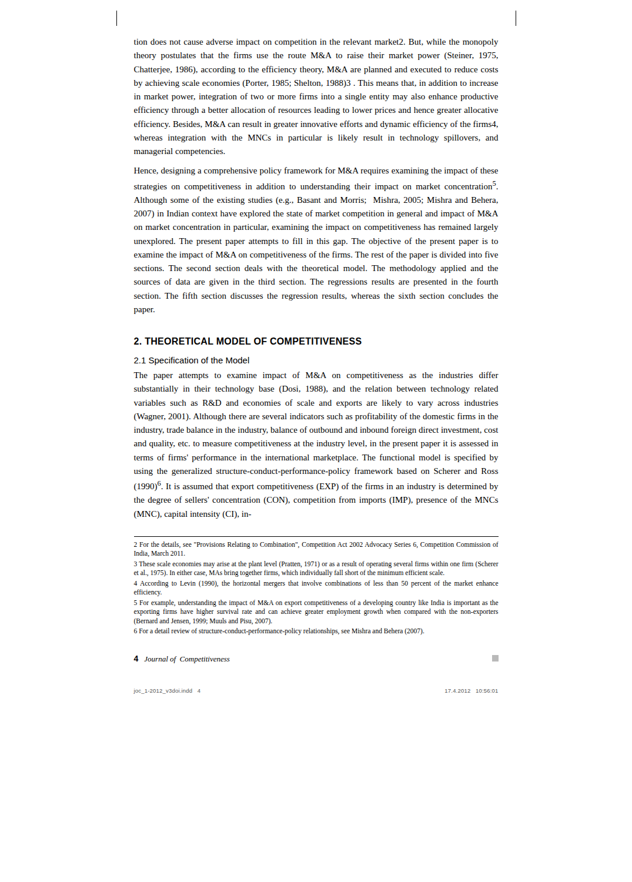tion does not cause adverse impact on competition in the relevant market2. But, while the monopoly theory postulates that the firms use the route M&A to raise their market power (Steiner, 1975, Chatterjee, 1986), according to the efficiency theory, M&A are planned and executed to reduce costs by achieving scale economies (Porter, 1985; Shelton, 1988)3 . This means that, in addition to increase in market power, integration of two or more firms into a single entity may also enhance productive efficiency through a better allocation of resources leading to lower prices and hence greater allocative efficiency. Besides, M&A can result in greater innovative efforts and dynamic efficiency of the firms4, whereas integration with the MNCs in particular is likely result in technology spillovers, and managerial competencies.
Hence, designing a comprehensive policy framework for M&A requires examining the impact of these strategies on competitiveness in addition to understanding their impact on market concentration5. Although some of the existing studies (e.g., Basant and Morris; Mishra, 2005; Mishra and Behera, 2007) in Indian context have explored the state of market competition in general and impact of M&A on market concentration in particular, examining the impact on competitiveness has remained largely unexplored. The present paper attempts to fill in this gap. The objective of the present paper is to examine the impact of M&A on competitiveness of the firms. The rest of the paper is divided into five sections. The second section deals with the theoretical model. The methodology applied and the sources of data are given in the third section. The regressions results are presented in the fourth section. The fifth section discusses the regression results, whereas the sixth section concludes the paper.
2. THEORETICAL MODEL OF COMPETITIVENESS
2.1 Specification of the Model
The paper attempts to examine impact of M&A on competitiveness as the industries differ substantially in their technology base (Dosi, 1988), and the relation between technology related variables such as R&D and economies of scale and exports are likely to vary across industries (Wagner, 2001). Although there are several indicators such as profitability of the domestic firms in the industry, trade balance in the industry, balance of outbound and inbound foreign direct investment, cost and quality, etc. to measure competitiveness at the industry level, in the present paper it is assessed in terms of firms' performance in the international marketplace. The functional model is specified by using the generalized structure-conduct-performance-policy framework based on Scherer and Ross (1990)6. It is assumed that export competitiveness (EXP) of the firms in an industry is determined by the degree of sellers' concentration (CON), competition from imports (IMP), presence of the MNCs (MNC), capital intensity (CI), in-
2 For the details, see "Provisions Relating to Combination", Competition Act 2002 Advocacy Series 6, Competition Commission of India, March 2011.
3 These scale economies may arise at the plant level (Pratten, 1971) or as a result of operating several firms within one firm (Scherer et al., 1975). In either case, MAs bring together firms, which individually fall short of the minimum efficient scale.
4 According to Levin (1990), the horizontal mergers that involve combinations of less than 50 percent of the market enhance efficiency.
5 For example, understanding the impact of M&A on export competitiveness of a developing country like India is important as the exporting firms have higher survival rate and can achieve greater employment growth when compared with the non-exporters (Bernard and Jensen, 1999; Muuls and Pisu, 2007).
6 For a detail review of structure-conduct-performance-policy relationships, see Mishra and Behera (2007).
4 Journal of Competitiveness
joc_1-2012_v3doi.indd 4 17.4.2012 10:56:01